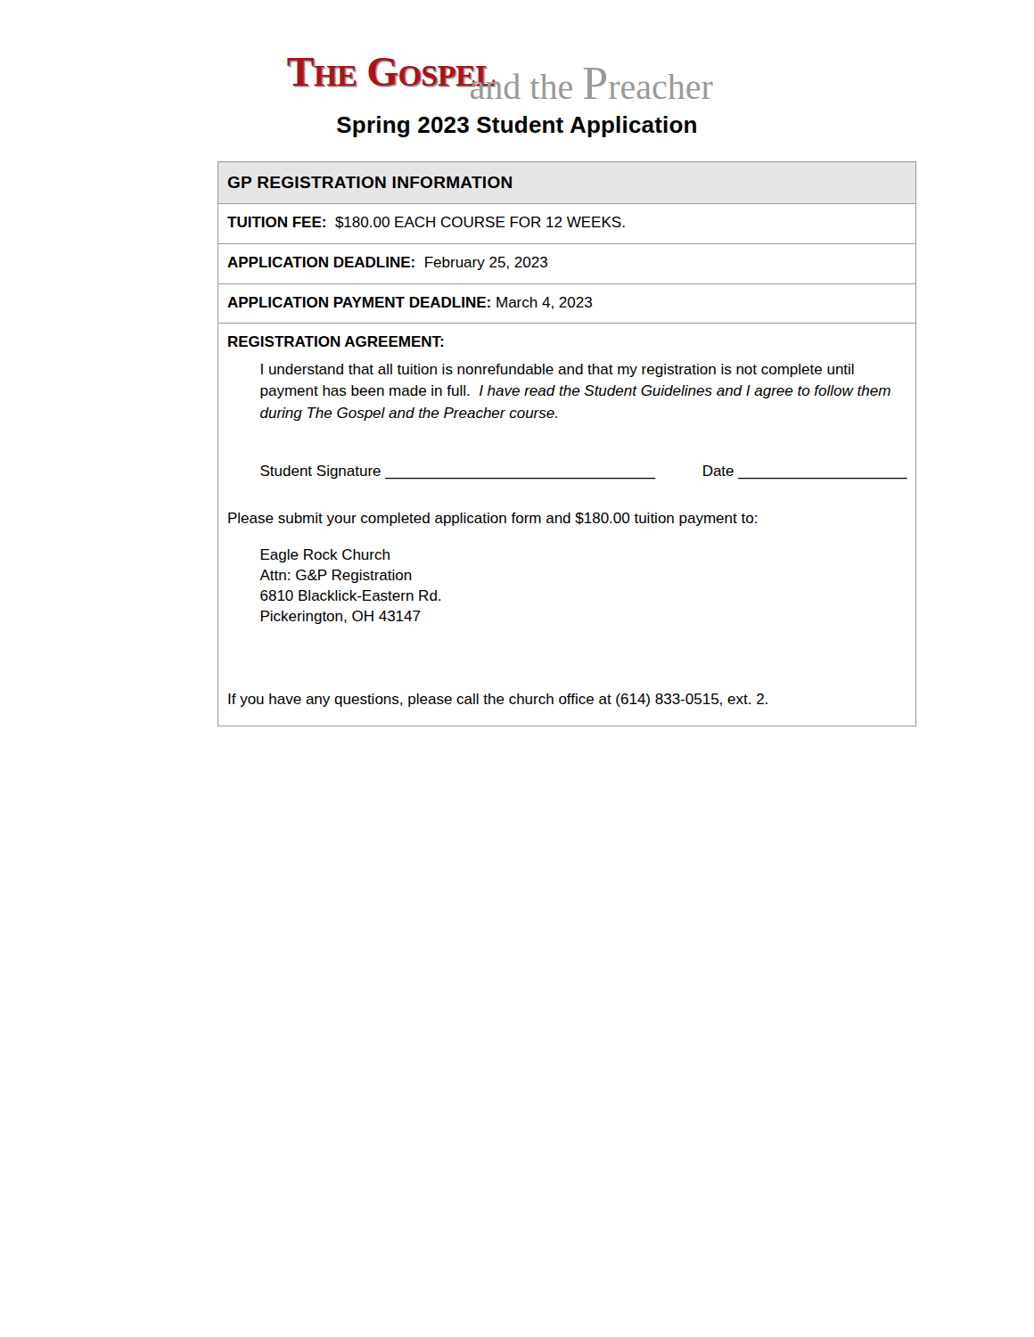THE GOSPEL and the Preacher
Spring 2023 Student Application
| GP REGISTRATION INFORMATION |
| TUITION FEE: $180.00 each course for 12 weeks. |
| APPLICATION DEADLINE: February 25, 2023 |
| APPLICATION PAYMENT DEADLINE: March 4, 2023 |
| REGISTRATION AGREEMENT: I understand that all tuition is nonrefundable and that my registration is not complete until payment has been made in full. I have read the Student Guidelines and I agree to follow them during The Gospel and the Preacher course. Student Signature ________________________________ Date ____________________ Please submit your completed application form and $180.00 tuition payment to: Eagle Rock Church Attn: G&P Registration 6810 Blacklick-Eastern Rd. Pickerington, OH 43147 If you have any questions, please call the church office at (614) 833-0515, ext. 2. |